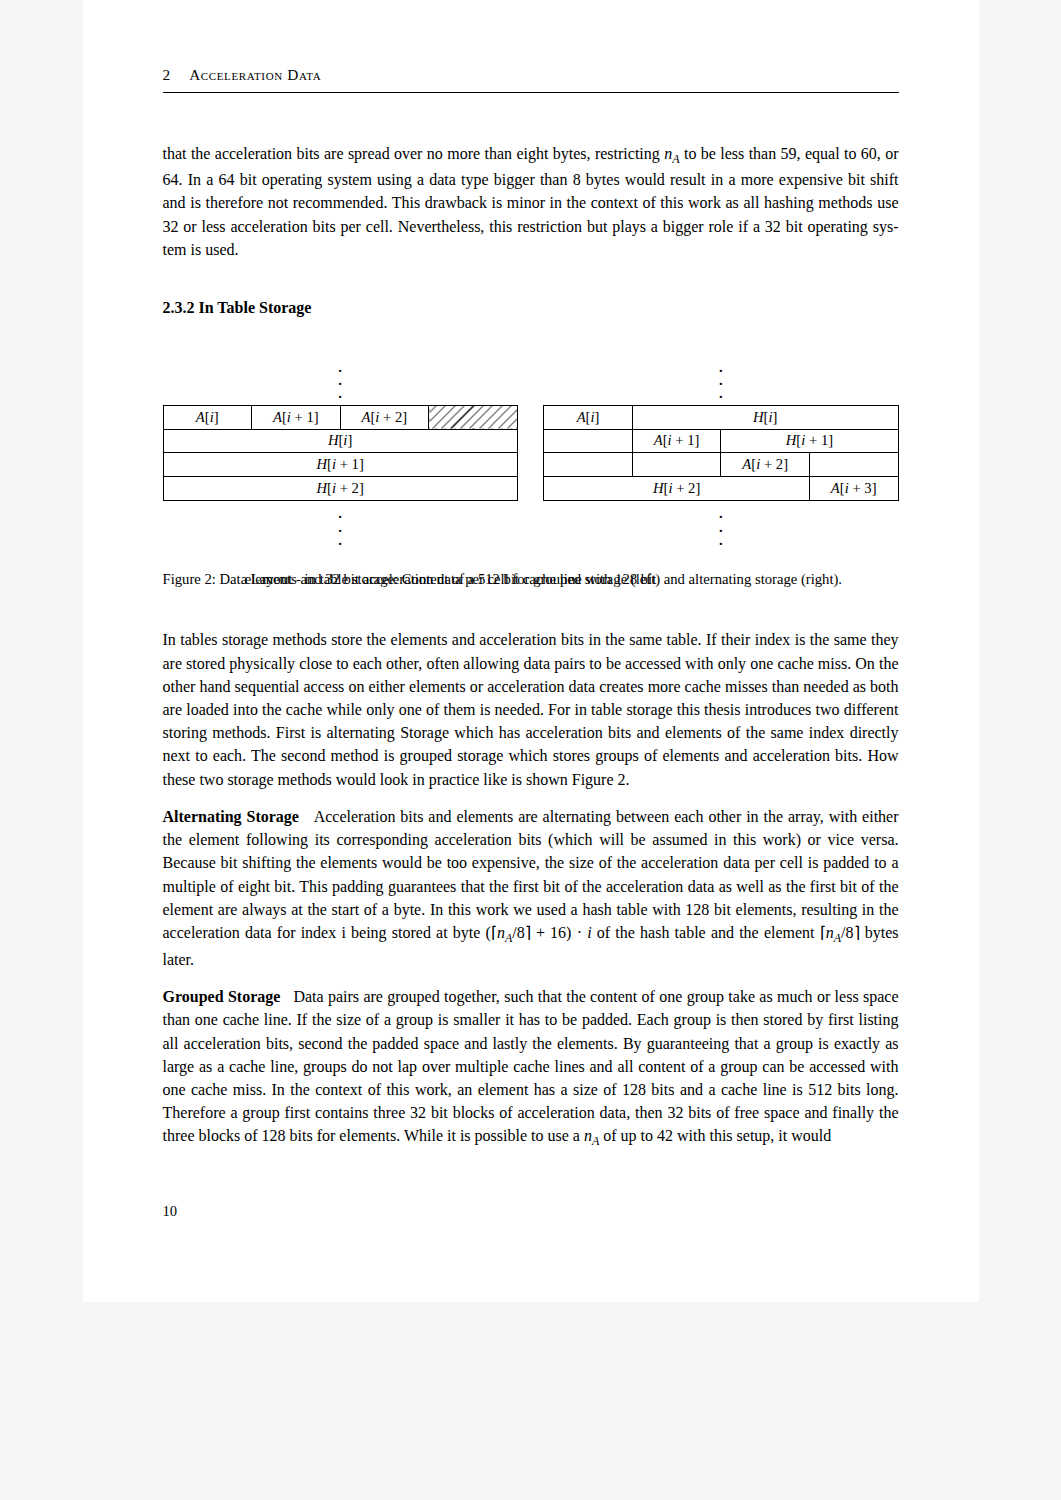2 Acceleration Data
that the acceleration bits are spread over no more than eight bytes, restricting nA to be less than 59, equal to 60, or 64. In a 64 bit operating system using a data type bigger than 8 bytes would result in a more expensive bit shift and is therefore not recommended. This drawback is minor in the context of this work as all hashing methods use 32 or less acceleration bits per cell. Nevertheless, this restriction but plays a bigger role if a 32 bit operating system is used.
2.3.2 In Table Storage
...
| A [ i ] | A [ i + 1] | A [ i + 2] | |
| H [ i ] |
| H [ i + 1] |
| H [ i + 2] |
...
...
| A [ i ] | H [ i ] |
| | A [ i + 1] | H [ i + 1] |
| | | A [ i + 2] | |
| H [ i + 2] | A [ i + 3] |
...
Figure 2: Data Layout - in table storage: Content of a 512 bit cache line with 128 bit elements and 32 bit acceleration data per cell for grouped storage (left) and alternating storage (right).
In tables storage methods store the elements and acceleration bits in the same table. If their index is the same they are stored physically close to each other, often allowing data pairs to be accessed with only one cache miss. On the other hand sequential access on either elements or acceleration data creates more cache misses than needed as both are loaded into the cache while only one of them is needed. For in table storage this thesis introduces two different storing methods. First is alternating Storage which has acceleration bits and elements of the same index directly next to each. The second method is grouped storage which stores groups of elements and acceleration bits. How these two storage methods would look in practice like is shown Figure 2.
Alternating Storage Acceleration bits and elements are alternating between each other in the array, with either the element following its corresponding acceleration bits (which will be assumed in this work) or vice versa. Because bit shifting the elements would be too expensive, the size of the acceleration data per cell is padded to a multiple of eight bit. This padding guarantees that the first bit of the acceleration data as well as the first bit of the element are always at the start of a byte. In this work we used a hash table with 128 bit elements, resulting in the acceleration data for index i being stored at byte (⌈nA/8⌉ + 16) · i of the hash table and the element ⌈nA/8⌉ bytes later.
Grouped Storage Data pairs are grouped together, such that the content of one group take as much or less space than one cache line. If the size of a group is smaller it has to be padded. Each group is then stored by first listing all acceleration bits, second the padded space and lastly the elements. By guaranteeing that a group is exactly as large as a cache line, groups do not lap over multiple cache lines and all content of a group can be accessed with one cache miss. In the context of this work, an element has a size of 128 bits and a cache line is 512 bits long. Therefore a group first contains three 32 bit blocks of acceleration data, then 32 bits of free space and finally the three blocks of 128 bits for elements. While it is possible to use a nA of up to 42 with this setup, it would
10